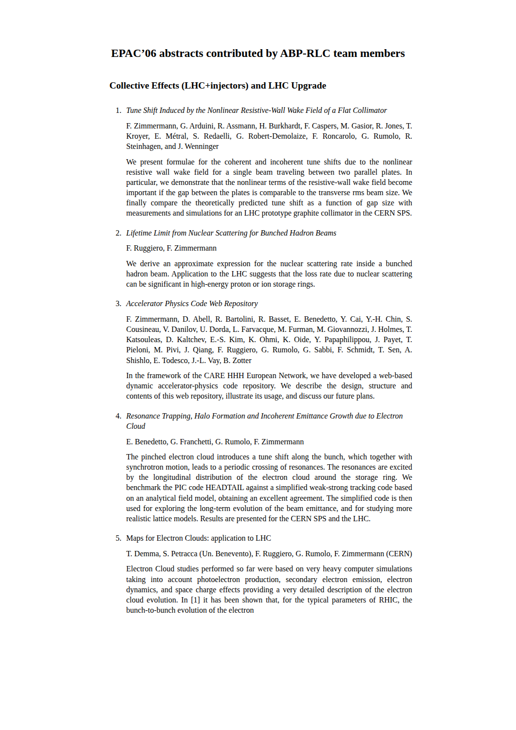EPAC’06 abstracts contributed by ABP-RLC team members
Collective Effects (LHC+injectors) and LHC Upgrade
Tune Shift Induced by the Nonlinear Resistive-Wall Wake Field of a Flat Collimator
F. Zimmermann, G. Arduini, R. Assmann, H. Burkhardt, F. Caspers, M. Gasior, R. Jones, T. Kroyer, E. Métral, S. Redaelli, G. Robert-Demolaize, F. Roncarolo, G. Rumolo, R. Steinhagen, and J. Wenninger
We present formulae for the coherent and incoherent tune shifts due to the nonlinear resistive wall wake field for a single beam traveling between two parallel plates. In particular, we demonstrate that the nonlinear terms of the resistive-wall wake field become important if the gap between the plates is comparable to the transverse rms beam size. We finally compare the theoretically predicted tune shift as a function of gap size with measurements and simulations for an LHC prototype graphite collimator in the CERN SPS.
Lifetime Limit from Nuclear Scattering for Bunched Hadron Beams
F. Ruggiero, F. Zimmermann
We derive an approximate expression for the nuclear scattering rate inside a bunched hadron beam. Application to the LHC suggests that the loss rate due to nuclear scattering can be significant in high-energy proton or ion storage rings.
Accelerator Physics Code Web Repository
F. Zimmermann, D. Abell, R. Bartolini, R. Basset, E. Benedetto, Y. Cai, Y.-H. Chin, S. Cousineau, V. Danilov, U. Dorda, L. Farvacque, M. Furman, M. Giovannozzi, J. Holmes, T. Katsouleas, D. Kaltchev, E.-S. Kim, K. Ohmi, K. Oide, Y. Papaphilippou, J. Payet, T. Pieloni, M. Pivi, J. Qiang, F. Ruggiero, G. Rumolo, G. Sabbi, F. Schmidt, T. Sen, A. Shishlo, E. Todesco, J.-L. Vay, B. Zotter
In the framework of the CARE HHH European Network, we have developed a web-based dynamic accelerator-physics code repository. We describe the design, structure and contents of this web repository, illustrate its usage, and discuss our future plans.
Resonance Trapping, Halo Formation and Incoherent Emittance Growth due to Electron Cloud
E. Benedetto, G. Franchetti, G. Rumolo, F. Zimmermann
The pinched electron cloud introduces a tune shift along the bunch, which together with synchrotron motion, leads to a periodic crossing of resonances. The resonances are excited by the longitudinal distribution of the electron cloud around the storage ring. We benchmark the PIC code HEADTAIL against a simplified weak-strong tracking code based on an analytical field model, obtaining an excellent agreement. The simplified code is then used for exploring the long-term evolution of the beam emittance, and for studying more realistic lattice models. Results are presented for the CERN SPS and the LHC.
Maps for Electron Clouds: application to LHC
T. Demma, S. Petracca (Un. Benevento), F. Ruggiero, G. Rumolo, F. Zimmermann (CERN)
Electron Cloud studies performed so far were based on very heavy computer simulations taking into account photoelectron production, secondary electron emission, electron dynamics, and space charge effects providing a very detailed description of the electron cloud evolution. In [1] it has been shown that, for the typical parameters of RHIC, the bunch-to-bunch evolution of the electron